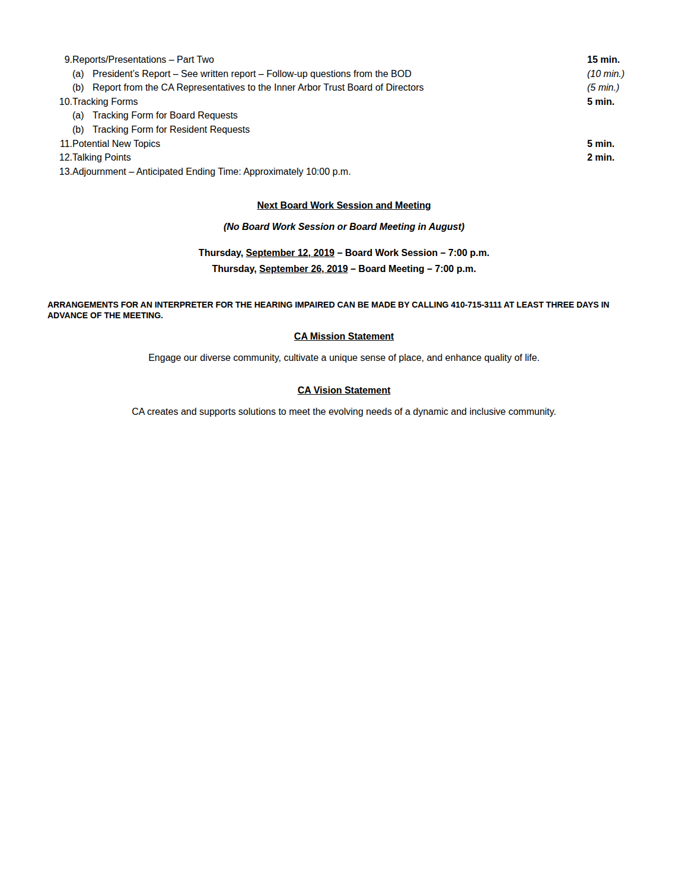| 9. | Reports/Presentations – Part Two | 15 min. |
| | (a) | President’s Report – See written report – Follow-up questions from the BOD | (10 min.) |
| | (b) | Report from the CA Representatives to the Inner Arbor Trust Board of Directors | (5 min.) |
| 10. | Tracking Forms | 5 min. |
| | (a) | Tracking Form for Board Requests | |
| | (b) | Tracking Form for Resident Requests | |
| 11. | Potential New Topics | 5 min. |
| 12. | Talking Points | 2 min. |
| 13. | Adjournment – Anticipated Ending Time: Approximately 10:00 p.m. | |
Next Board Work Session and Meeting
(No Board Work Session or Board Meeting in August)
Thursday, September 12, 2019 – Board Work Session – 7:00 p.m.
Thursday, September 26, 2019 – Board Meeting – 7:00 p.m.
ARRANGEMENTS FOR AN INTERPRETER FOR THE HEARING IMPAIRED CAN BE MADE BY CALLING 410-715-3111 AT LEAST THREE DAYS IN ADVANCE OF THE MEETING.
CA Mission Statement
Engage our diverse community, cultivate a unique sense of place, and enhance quality of life.
CA Vision Statement
CA creates and supports solutions to meet the evolving needs of a dynamic and inclusive community.